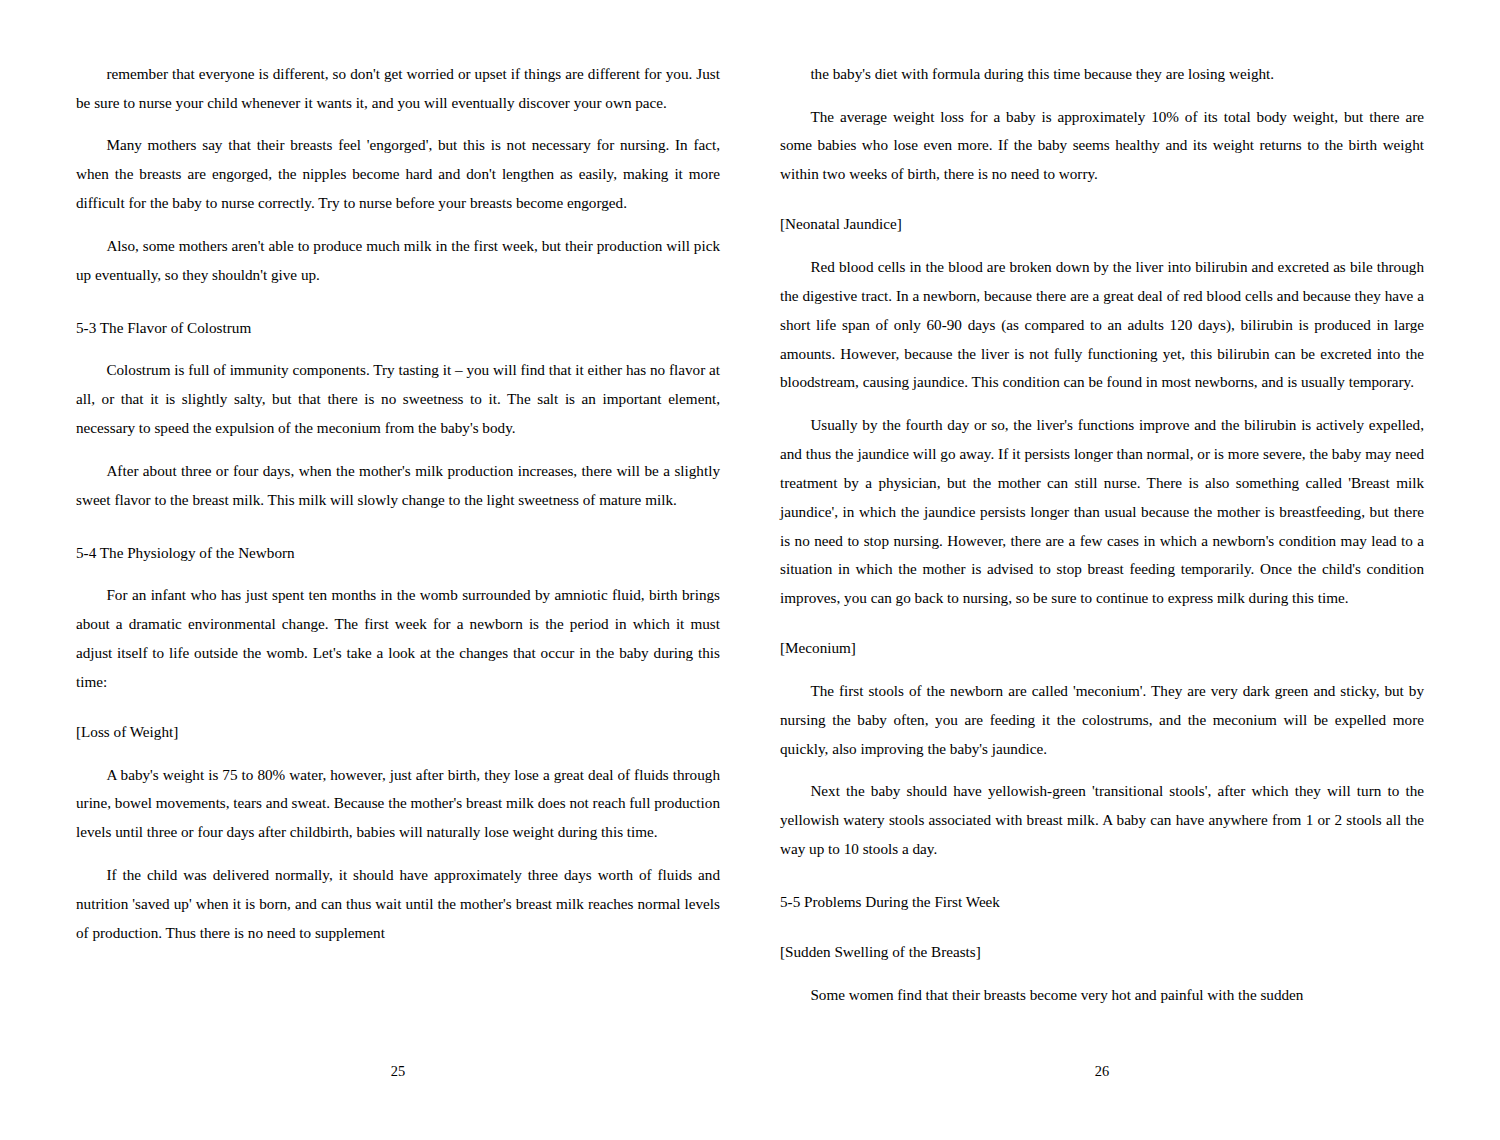remember that everyone is different, so don't get worried or upset if things are different for you. Just be sure to nurse your child whenever it wants it, and you will eventually discover your own pace.
Many mothers say that their breasts feel 'engorged', but this is not necessary for nursing. In fact, when the breasts are engorged, the nipples become hard and don't lengthen as easily, making it more difficult for the baby to nurse correctly. Try to nurse before your breasts become engorged.
Also, some mothers aren't able to produce much milk in the first week, but their production will pick up eventually, so they shouldn't give up.
5-3 The Flavor of Colostrum
Colostrum is full of immunity components. Try tasting it – you will find that it either has no flavor at all, or that it is slightly salty, but that there is no sweetness to it. The salt is an important element, necessary to speed the expulsion of the meconium from the baby's body.
After about three or four days, when the mother's milk production increases, there will be a slightly sweet flavor to the breast milk. This milk will slowly change to the light sweetness of mature milk.
5-4 The Physiology of the Newborn
For an infant who has just spent ten months in the womb surrounded by amniotic fluid, birth brings about a dramatic environmental change. The first week for a newborn is the period in which it must adjust itself to life outside the womb. Let's take a look at the changes that occur in the baby during this time:
[Loss of Weight]
A baby's weight is 75 to 80% water, however, just after birth, they lose a great deal of fluids through urine, bowel movements, tears and sweat. Because the mother's breast milk does not reach full production levels until three or four days after childbirth, babies will naturally lose weight during this time.
If the child was delivered normally, it should have approximately three days worth of fluids and nutrition 'saved up' when it is born, and can thus wait until the mother's breast milk reaches normal levels of production. Thus there is no need to supplement
25
the baby's diet with formula during this time because they are losing weight.
The average weight loss for a baby is approximately 10% of its total body weight, but there are some babies who lose even more. If the baby seems healthy and its weight returns to the birth weight within two weeks of birth, there is no need to worry.
[Neonatal Jaundice]
Red blood cells in the blood are broken down by the liver into bilirubin and excreted as bile through the digestive tract. In a newborn, because there are a great deal of red blood cells and because they have a short life span of only 60-90 days (as compared to an adults 120 days), bilirubin is produced in large amounts. However, because the liver is not fully functioning yet, this bilirubin can be excreted into the bloodstream, causing jaundice. This condition can be found in most newborns, and is usually temporary.
Usually by the fourth day or so, the liver's functions improve and the bilirubin is actively expelled, and thus the jaundice will go away. If it persists longer than normal, or is more severe, the baby may need treatment by a physician, but the mother can still nurse. There is also something called 'Breast milk jaundice', in which the jaundice persists longer than usual because the mother is breastfeeding, but there is no need to stop nursing. However, there are a few cases in which a newborn's condition may lead to a situation in which the mother is advised to stop breast feeding temporarily. Once the child's condition improves, you can go back to nursing, so be sure to continue to express milk during this time.
[Meconium]
The first stools of the newborn are called 'meconium'. They are very dark green and sticky, but by nursing the baby often, you are feeding it the colostrums, and the meconium will be expelled more quickly, also improving the baby's jaundice.
Next the baby should have yellowish-green 'transitional stools', after which they will turn to the yellowish watery stools associated with breast milk. A baby can have anywhere from 1 or 2 stools all the way up to 10 stools a day.
5-5 Problems During the First Week
[Sudden Swelling of the Breasts]
Some women find that their breasts become very hot and painful with the sudden
26